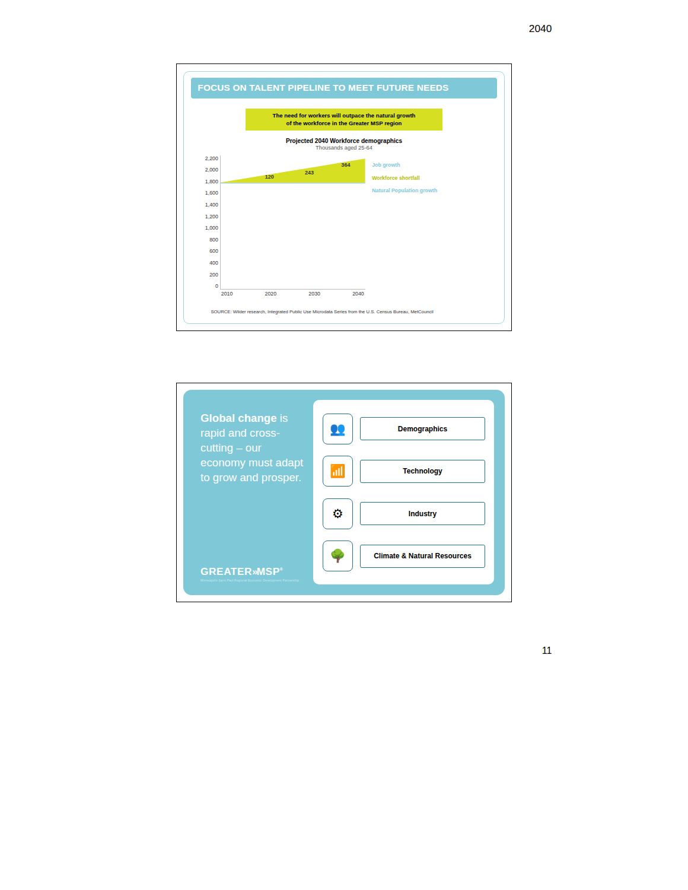2040
FOCUS ON TALENT PIPELINE TO MEET FUTURE NEEDS
The need for workers will outpace the natural growth
of the workforce in the Greater MSP region
Projected 2040 Workforce demographics
Thousands aged 25-64
2,200
2,000
1,800
1,600
1,400
1,200
1,000
800
600
400
200
0
120
243
364
2010 2020 2030 2040
Job growth
Workforce shortfall
Natural Population growth
SOURCE: Wilder research, Integrated Public Use Microdata Series from the U.S. Census Bureau, MetCouncil
Global change is rapid and cross-cutting – our economy must adapt to grow and prosper.
GREATER»MSP®
Minneapolis Saint Paul Regional Economic Development Partnership
👥
Demographics
📶
Technology
⚙
Industry
🌳
Climate & Natural Resources
11